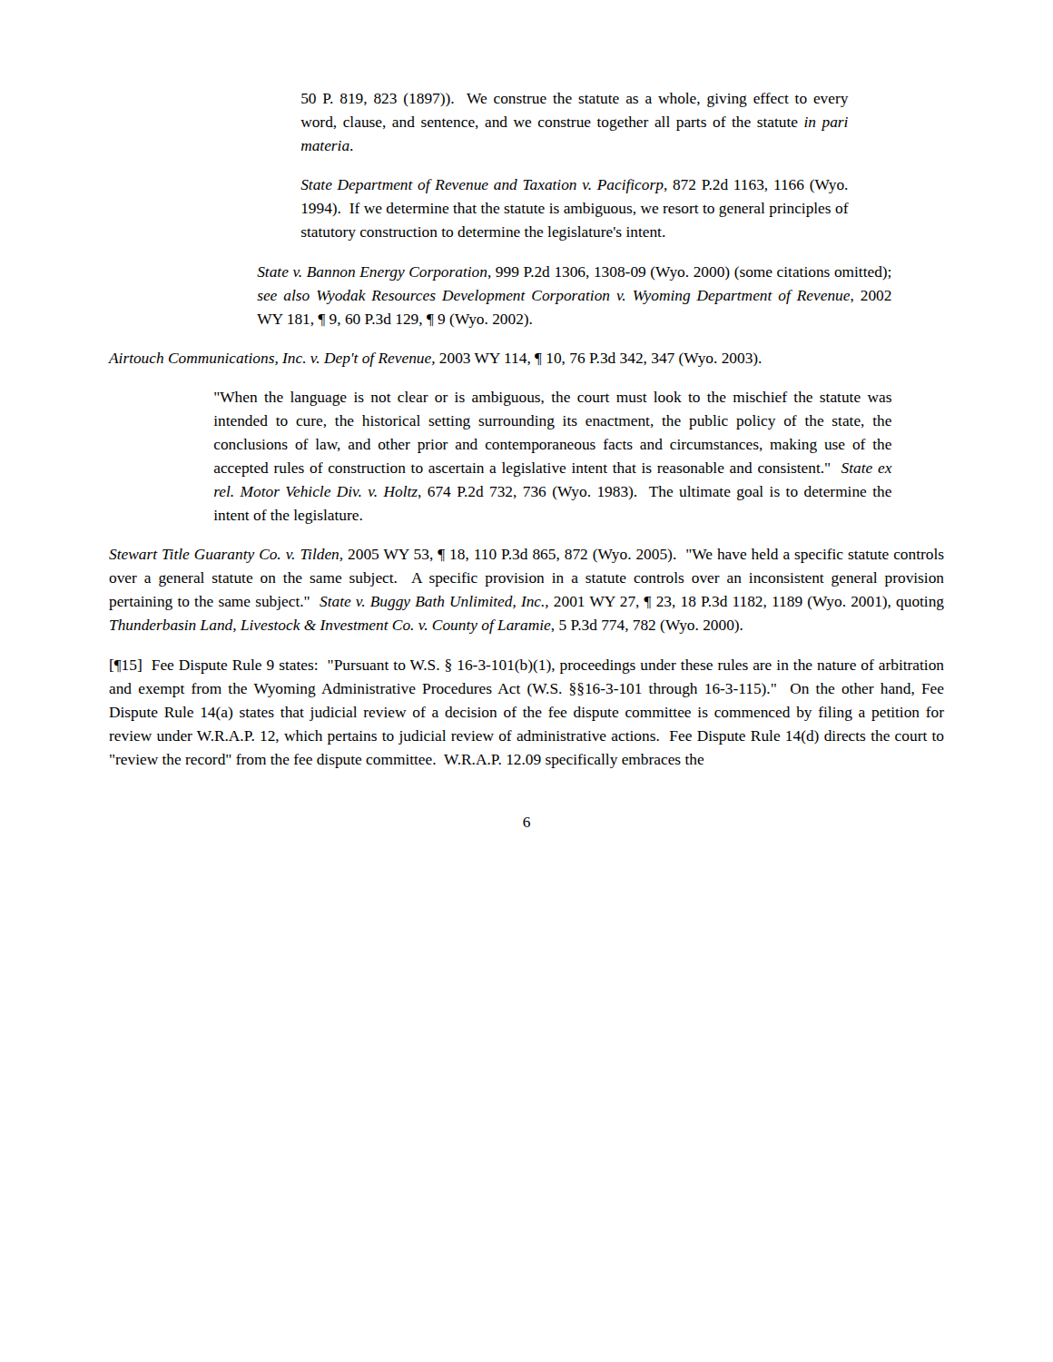50 P. 819, 823 (1897)). We construe the statute as a whole, giving effect to every word, clause, and sentence, and we construe together all parts of the statute in pari materia.
State Department of Revenue and Taxation v. Pacificorp, 872 P.2d 1163, 1166 (Wyo. 1994). If we determine that the statute is ambiguous, we resort to general principles of statutory construction to determine the legislature's intent.
State v. Bannon Energy Corporation, 999 P.2d 1306, 1308-09 (Wyo. 2000) (some citations omitted); see also Wyodak Resources Development Corporation v. Wyoming Department of Revenue, 2002 WY 181, ¶ 9, 60 P.3d 129, ¶ 9 (Wyo. 2002).
Airtouch Communications, Inc. v. Dep't of Revenue, 2003 WY 114, ¶ 10, 76 P.3d 342, 347 (Wyo. 2003).
"When the language is not clear or is ambiguous, the court must look to the mischief the statute was intended to cure, the historical setting surrounding its enactment, the public policy of the state, the conclusions of law, and other prior and contemporaneous facts and circumstances, making use of the accepted rules of construction to ascertain a legislative intent that is reasonable and consistent." State ex rel. Motor Vehicle Div. v. Holtz, 674 P.2d 732, 736 (Wyo. 1983). The ultimate goal is to determine the intent of the legislature.
Stewart Title Guaranty Co. v. Tilden, 2005 WY 53, ¶ 18, 110 P.3d 865, 872 (Wyo. 2005). "We have held a specific statute controls over a general statute on the same subject. A specific provision in a statute controls over an inconsistent general provision pertaining to the same subject." State v. Buggy Bath Unlimited, Inc., 2001 WY 27, ¶ 23, 18 P.3d 1182, 1189 (Wyo. 2001), quoting Thunderbasin Land, Livestock & Investment Co. v. County of Laramie, 5 P.3d 774, 782 (Wyo. 2000).
[¶15] Fee Dispute Rule 9 states: "Pursuant to W.S. § 16-3-101(b)(1), proceedings under these rules are in the nature of arbitration and exempt from the Wyoming Administrative Procedures Act (W.S. §§16-3-101 through 16-3-115)." On the other hand, Fee Dispute Rule 14(a) states that judicial review of a decision of the fee dispute committee is commenced by filing a petition for review under W.R.A.P. 12, which pertains to judicial review of administrative actions. Fee Dispute Rule 14(d) directs the court to "review the record" from the fee dispute committee. W.R.A.P. 12.09 specifically embraces the
6